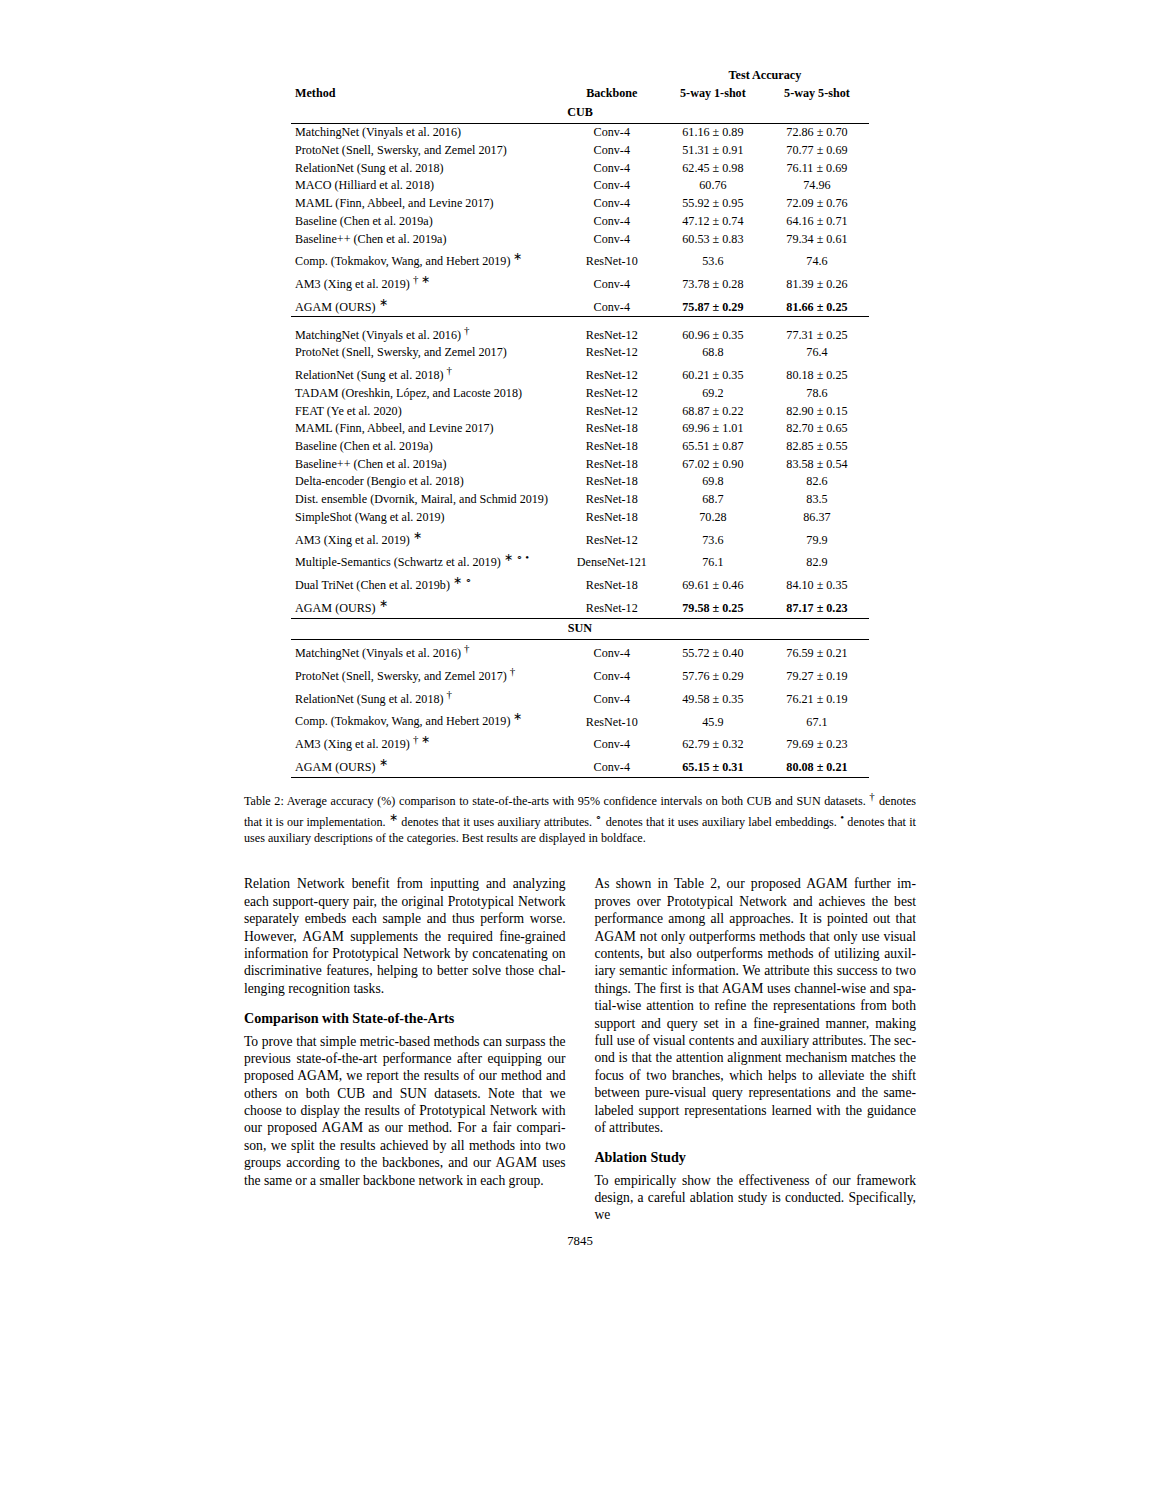| | | Test Accuracy |
| Method | Backbone | 5-way 1-shot | 5-way 5-shot |
| CUB |
| MatchingNet (Vinyals et al. 2016) | Conv-4 | 61.16 ± 0.89 | 72.86 ± 0.70 |
| ProtoNet (Snell, Swersky, and Zemel 2017) | Conv-4 | 51.31 ± 0.91 | 70.77 ± 0.69 |
| RelationNet (Sung et al. 2018) | Conv-4 | 62.45 ± 0.98 | 76.11 ± 0.69 |
| MACO (Hilliard et al. 2018) | Conv-4 | 60.76 | 74.96 |
| MAML (Finn, Abbeel, and Levine 2017) | Conv-4 | 55.92 ± 0.95 | 72.09 ± 0.76 |
| Baseline (Chen et al. 2019a) | Conv-4 | 47.12 ± 0.74 | 64.16 ± 0.71 |
| Baseline++ (Chen et al. 2019a) | Conv-4 | 60.53 ± 0.83 | 79.34 ± 0.61 |
| Comp. (Tokmakov, Wang, and Hebert 2019) ∗ | ResNet-10 | 53.6 | 74.6 |
| AM3 (Xing et al. 2019) † ∗ | Conv-4 | 73.78 ± 0.28 | 81.39 ± 0.26 |
| AGAM (OURS) ∗ | Conv-4 | 75.87 ± 0.29 | 81.66 ± 0.25 |
| MatchingNet (Vinyals et al. 2016) † | ResNet-12 | 60.96 ± 0.35 | 77.31 ± 0.25 |
| ProtoNet (Snell, Swersky, and Zemel 2017) | ResNet-12 | 68.8 | 76.4 |
| RelationNet (Sung et al. 2018) † | ResNet-12 | 60.21 ± 0.35 | 80.18 ± 0.25 |
| TADAM (Oreshkin, López, and Lacoste 2018) | ResNet-12 | 69.2 | 78.6 |
| FEAT (Ye et al. 2020) | ResNet-12 | 68.87 ± 0.22 | 82.90 ± 0.15 |
| MAML (Finn, Abbeel, and Levine 2017) | ResNet-18 | 69.96 ± 1.01 | 82.70 ± 0.65 |
| Baseline (Chen et al. 2019a) | ResNet-18 | 65.51 ± 0.87 | 82.85 ± 0.55 |
| Baseline++ (Chen et al. 2019a) | ResNet-18 | 67.02 ± 0.90 | 83.58 ± 0.54 |
| Delta-encoder (Bengio et al. 2018) | ResNet-18 | 69.8 | 82.6 |
| Dist. ensemble (Dvornik, Mairal, and Schmid 2019) | ResNet-18 | 68.7 | 83.5 |
| SimpleShot (Wang et al. 2019) | ResNet-18 | 70.28 | 86.37 |
| AM3 (Xing et al. 2019) ∗ | ResNet-12 | 73.6 | 79.9 |
| Multiple-Semantics (Schwartz et al. 2019) ∗ ∘ • | DenseNet-121 | 76.1 | 82.9 |
| Dual TriNet (Chen et al. 2019b) ∗ ∘ | ResNet-18 | 69.61 ± 0.46 | 84.10 ± 0.35 |
| AGAM (OURS) ∗ | ResNet-12 | 79.58 ± 0.25 | 87.17 ± 0.23 |
| SUN |
| MatchingNet (Vinyals et al. 2016) † | Conv-4 | 55.72 ± 0.40 | 76.59 ± 0.21 |
| ProtoNet (Snell, Swersky, and Zemel 2017) † | Conv-4 | 57.76 ± 0.29 | 79.27 ± 0.19 |
| RelationNet (Sung et al. 2018) † | Conv-4 | 49.58 ± 0.35 | 76.21 ± 0.19 |
| Comp. (Tokmakov, Wang, and Hebert 2019) ∗ | ResNet-10 | 45.9 | 67.1 |
| AM3 (Xing et al. 2019) † ∗ | Conv-4 | 62.79 ± 0.32 | 79.69 ± 0.23 |
| AGAM (OURS) ∗ | Conv-4 | 65.15 ± 0.31 | 80.08 ± 0.21 |
Table 2: Average accuracy (%) comparison to state-of-the-arts with 95% confidence intervals on both CUB and SUN datasets. † denotes that it is our implementation. ∗ denotes that it uses auxiliary attributes. ∘ denotes that it uses auxiliary label embeddings. • denotes that it uses auxiliary descriptions of the categories. Best results are displayed in boldface.
Relation Network benefit from inputting and analyzing each support-query pair, the original Prototypical Network separately embeds each sample and thus perform worse. However, AGAM supplements the required fine-grained information for Prototypical Network by concatenating on discriminative features, helping to better solve those challenging recognition tasks.
Comparison with State-of-the-Arts
To prove that simple metric-based methods can surpass the previous state-of-the-art performance after equipping our proposed AGAM, we report the results of our method and others on both CUB and SUN datasets. Note that we choose to display the results of Prototypical Network with our proposed AGAM as our method. For a fair comparison, we split the results achieved by all methods into two groups according to the backbones, and our AGAM uses the same or a smaller backbone network in each group.
As shown in Table 2, our proposed AGAM further improves over Prototypical Network and achieves the best performance among all approaches. It is pointed out that AGAM not only outperforms methods that only use visual contents, but also outperforms methods of utilizing auxiliary semantic information. We attribute this success to two things. The first is that AGAM uses channel-wise and spatial-wise attention to refine the representations from both support and query set in a fine-grained manner, making full use of visual contents and auxiliary attributes. The second is that the attention alignment mechanism matches the focus of two branches, which helps to alleviate the shift between pure-visual query representations and the same-labeled support representations learned with the guidance of attributes.
Ablation Study
To empirically show the effectiveness of our framework design, a careful ablation study is conducted. Specifically, we
7845